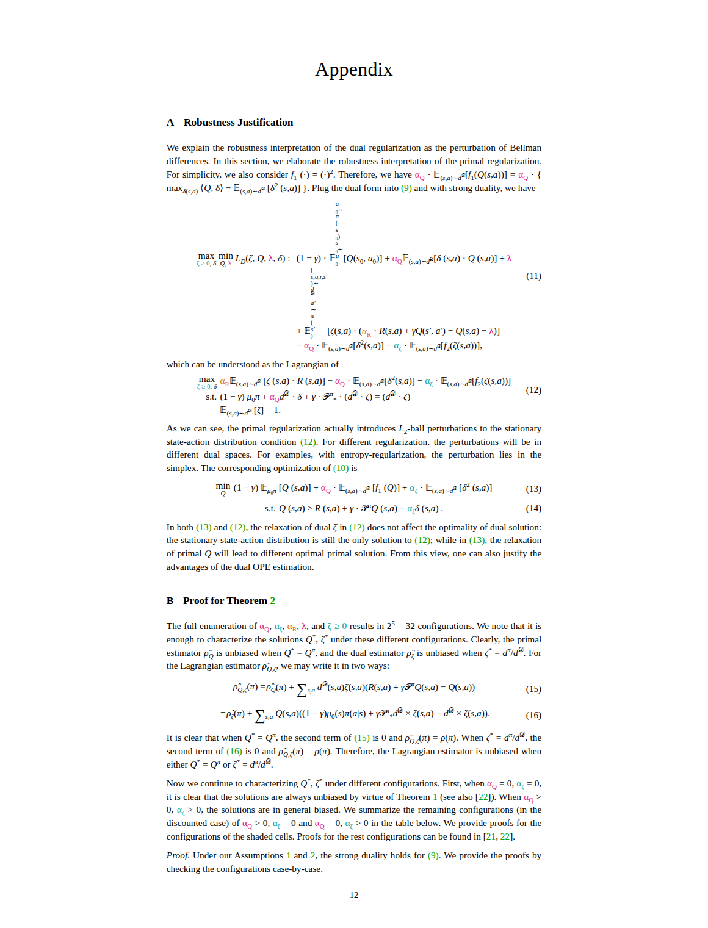Appendix
ARobustness Justification
We explain the robustness interpretation of the dual regularization as the perturbation of Bellman differences. In this section, we elaborate the robustness interpretation of the primal regularization. For simplicity, we also consider f1 (·) = (·)2. Therefore, we have αQ · 𝔼(s,a)∼d𝒟[f1(Q(s,a))] = αQ · { maxδ(s,a) ⟨Q, δ⟩ − 𝔼(s,a)∼d𝒟 [δ2 (s,a)] }. Plug the dual form into (9) and with strong duality, we have
max ζ ≥ 0, δ min Q, λ LD(ζ, Q, λ, δ)
:=
(1 − γ) · 𝔼a0∼π(s0) s0∼μ0[Q(s0, a0)] + αQ𝔼(s,a)∼d𝒟[δ (s,a) · Q (s,a)] + λ
+ 𝔼(s,a,r,s′)∼d𝒟 a′∼π(s′)[ζ(s,a) · (αR · R(s,a) + γQ(s′, a′) − Q(s,a) − λ)]
− αQ · 𝔼(s,a)∼d𝒟[δ2(s,a)] − αζ · 𝔼(s,a)∼d𝒟[f2(ζ(s,a))],
(11)
which can be understood as the Lagrangian of
max ζ ≥ 0, δ
αR𝔼(s,a)∼d𝒟 [ζ (s,a) · R (s,a)] − αQ · 𝔼(s,a)∼d𝒟[δ2(s,a)] − αζ · 𝔼(s,a)∼d𝒟[f2(ζ(s,a))]
s.t.
(1 − γ) μ0π + αQ d𝒟 · δ + γ · 𝒫π* · (d𝒟 · ζ) = (d𝒟 · ζ)
𝔼(s,a)∼d𝒟 [ζ] = 1.
(12)
As we can see, the primal regularization actually introduces L2-ball perturbations to the stationary state-action distribution condition (12). For different regularization, the perturbations will be in different dual spaces. For examples, with entropy-regularization, the perturbation lies in the simplex. The corresponding optimization of (10) is
min Q
(1 − γ) 𝔼μ0π [Q (s,a)] + αQ · 𝔼(s,a)∼d𝒟 [f1 (Q)] + αζ · 𝔼(s,a)∼d𝒟 [δ2 (s,a)]
(13)
s.t.
Q (s,a) ≥ R (s,a) + γ · 𝒫πQ (s,a) − αζ δ (s,a) .
(14)
In both (13) and (12), the relaxation of dual ζ in (12) does not affect the optimality of dual solution: the stationary state-action distribution is still the only solution to (12); while in (13), the relaxation of primal Q will lead to different optimal primal solution. From this view, one can also justify the advantages of the dual OPE estimation.
BProof for Theorem 2
The full enumeration of αQ, αζ, αR, λ, and ζ ≥ 0 results in 25 = 32 configurations. We note that it is enough to characterize the solutions Q*, ζ* under these different configurations. Clearly, the primal estimator ρ̂Q is unbiased when Q* = Qπ, and the dual estimator ρ̂ζ is unbiased when ζ* = dπ/d𝒟. For the Lagrangian estimator ρ̂Q,ζ, we may write it in two ways:
ρ̂Q,ζ(π)
=
ρ̂Q(π) + ∑s,a d𝒟(s,a)ζ(s,a)(R(s,a) + γ 𝒫πQ(s,a) − Q(s,a))
(15)
=
ρ̂ζ(π) + ∑s,a Q(s,a)((1 − γ)μ0(s)π(a|s) + γ 𝒫π*d𝒟 × ζ(s,a) − d𝒟 × ζ(s,a)).
(16)
It is clear that when Q* = Qπ, the second term of (15) is 0 and ρ̂Q,ζ(π) = ρ(π). When ζ* = dπ/d𝒟, the second term of (16) is 0 and ρ̂Q,ζ(π) = ρ(π). Therefore, the Lagrangian estimator is unbiased when either Q* = Qπ or ζ* = dπ/d𝒟.
Now we continue to characterizing Q*, ζ* under different configurations. First, when αQ = 0, αζ = 0, it is clear that the solutions are always unbiased by virtue of Theorem 1 (see also [22]). When αQ > 0, αζ > 0, the solutions are in general biased. We summarize the remaining configurations (in the discounted case) of αQ > 0, αζ = 0 and αQ = 0, αζ > 0 in the table below. We provide proofs for the configurations of the shaded cells. Proofs for the rest configurations can be found in [21, 22].
Proof. Under our Assumptions 1 and 2, the strong duality holds for (9). We provide the proofs by checking the configurations case-by-case.
12